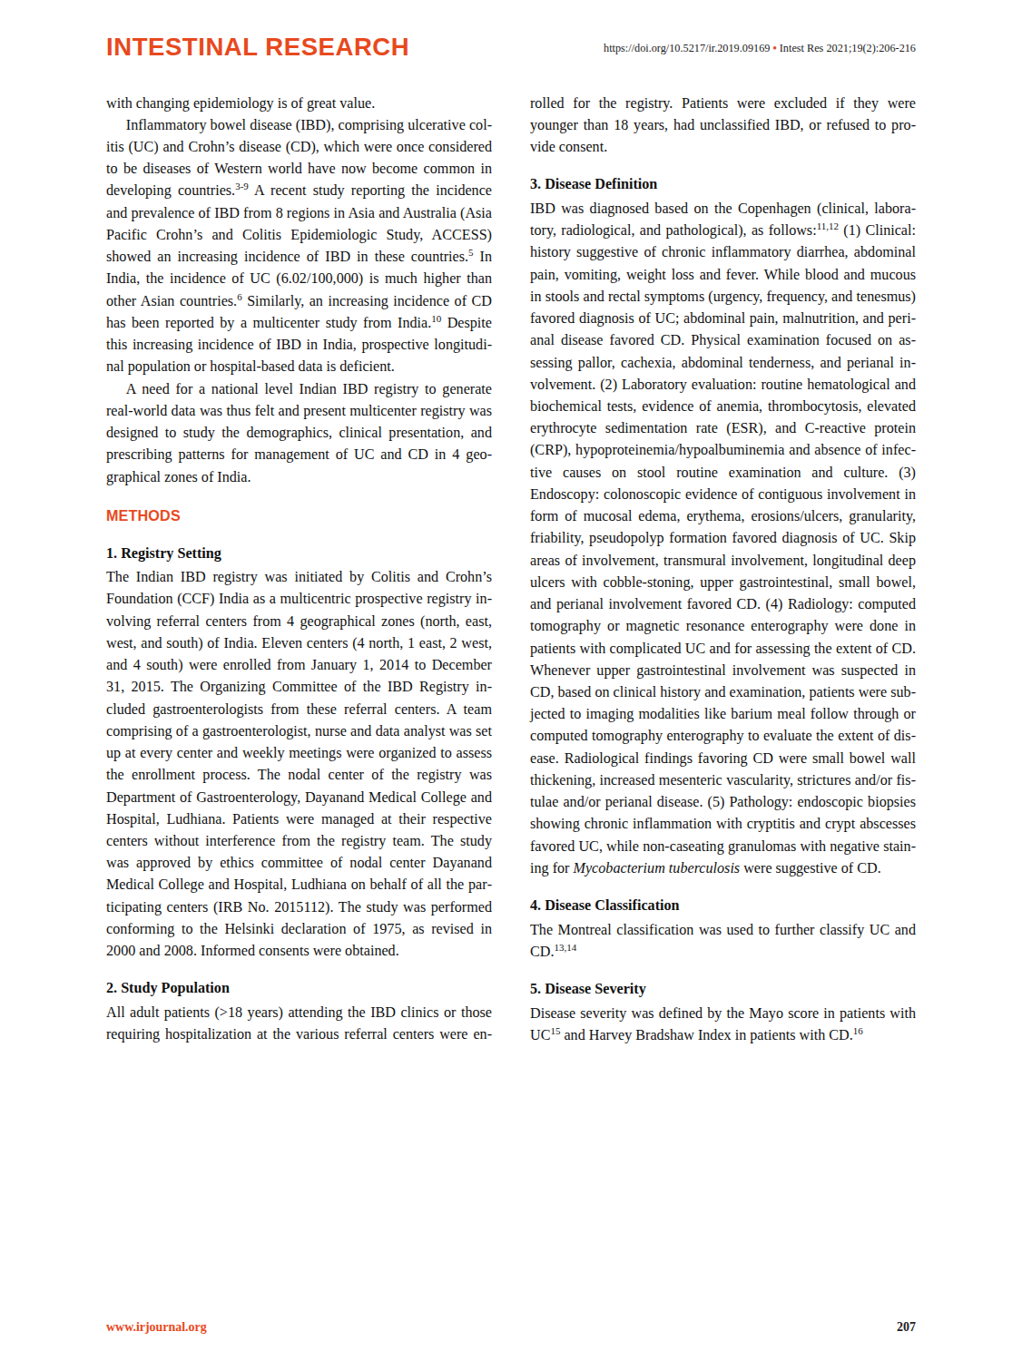INTESTINAL RESEARCH
https://doi.org/10.5217/ir.2019.09169 • Intest Res 2021;19(2):206-216
with changing epidemiology is of great value.
Inflammatory bowel disease (IBD), comprising ulcerative colitis (UC) and Crohn’s disease (CD), which were once considered to be diseases of Western world have now become common in developing countries.3-9 A recent study reporting the incidence and prevalence of IBD from 8 regions in Asia and Australia (Asia Pacific Crohn’s and Colitis Epidemiologic Study, ACCESS) showed an increasing incidence of IBD in these countries.5 In India, the incidence of UC (6.02/100,000) is much higher than other Asian countries.6 Similarly, an increasing incidence of CD has been reported by a multicenter study from India.10 Despite this increasing incidence of IBD in India, prospective longitudinal population or hospital-based data is deficient.
A need for a national level Indian IBD registry to generate real-world data was thus felt and present multicenter registry was designed to study the demographics, clinical presentation, and prescribing patterns for management of UC and CD in 4 geographical zones of India.
METHODS
1. Registry Setting
The Indian IBD registry was initiated by Colitis and Crohn’s Foundation (CCF) India as a multicentric prospective registry involving referral centers from 4 geographical zones (north, east, west, and south) of India. Eleven centers (4 north, 1 east, 2 west, and 4 south) were enrolled from January 1, 2014 to December 31, 2015. The Organizing Committee of the IBD Registry included gastroenterologists from these referral centers. A team comprising of a gastroenterologist, nurse and data analyst was set up at every center and weekly meetings were organized to assess the enrollment process. The nodal center of the registry was Department of Gastroenterology, Dayanand Medical College and Hospital, Ludhiana. Patients were managed at their respective centers without interference from the registry team. The study was approved by ethics committee of nodal center Dayanand Medical College and Hospital, Ludhiana on behalf of all the participating centers (IRB No. 2015112). The study was performed conforming to the Helsinki declaration of 1975, as revised in 2000 and 2008. Informed consents were obtained.
2. Study Population
All adult patients (>18 years) attending the IBD clinics or those requiring hospitalization at the various referral centers were enrolled for the registry. Patients were excluded if they were younger than 18 years, had unclassified IBD, or refused to provide consent.
3. Disease Definition
IBD was diagnosed based on the Copenhagen (clinical, laboratory, radiological, and pathological), as follows:11,12 (1) Clinical: history suggestive of chronic inflammatory diarrhea, abdominal pain, vomiting, weight loss and fever. While blood and mucous in stools and rectal symptoms (urgency, frequency, and tenesmus) favored diagnosis of UC; abdominal pain, malnutrition, and perianal disease favored CD. Physical examination focused on assessing pallor, cachexia, abdominal tenderness, and perianal involvement. (2) Laboratory evaluation: routine hematological and biochemical tests, evidence of anemia, thrombocytosis, elevated erythrocyte sedimentation rate (ESR), and C-reactive protein (CRP), hypoproteinemia/hypoalbuminemia and absence of infective causes on stool routine examination and culture. (3) Endoscopy: colonoscopic evidence of contiguous involvement in form of mucosal edema, erythema, erosions/ulcers, granularity, friability, pseudopolyp formation favored diagnosis of UC. Skip areas of involvement, transmural involvement, longitudinal deep ulcers with cobble-stoning, upper gastrointestinal, small bowel, and perianal involvement favored CD. (4) Radiology: computed tomography or magnetic resonance enterography were done in patients with complicated UC and for assessing the extent of CD. Whenever upper gastrointestinal involvement was suspected in CD, based on clinical history and examination, patients were subjected to imaging modalities like barium meal follow through or computed tomography enterography to evaluate the extent of disease. Radiological findings favoring CD were small bowel wall thickening, increased mesenteric vascularity, strictures and/or fistulae and/or perianal disease. (5) Pathology: endoscopic biopsies showing chronic inflammation with cryptitis and crypt abscesses favored UC, while non-caseating granulomas with negative staining for Mycobacterium tuberculosis were suggestive of CD.
4. Disease Classification
The Montreal classification was used to further classify UC and CD.13,14
5. Disease Severity
Disease severity was defined by the Mayo score in patients with UC15 and Harvey Bradshaw Index in patients with CD.16
www.irjournal.org 207